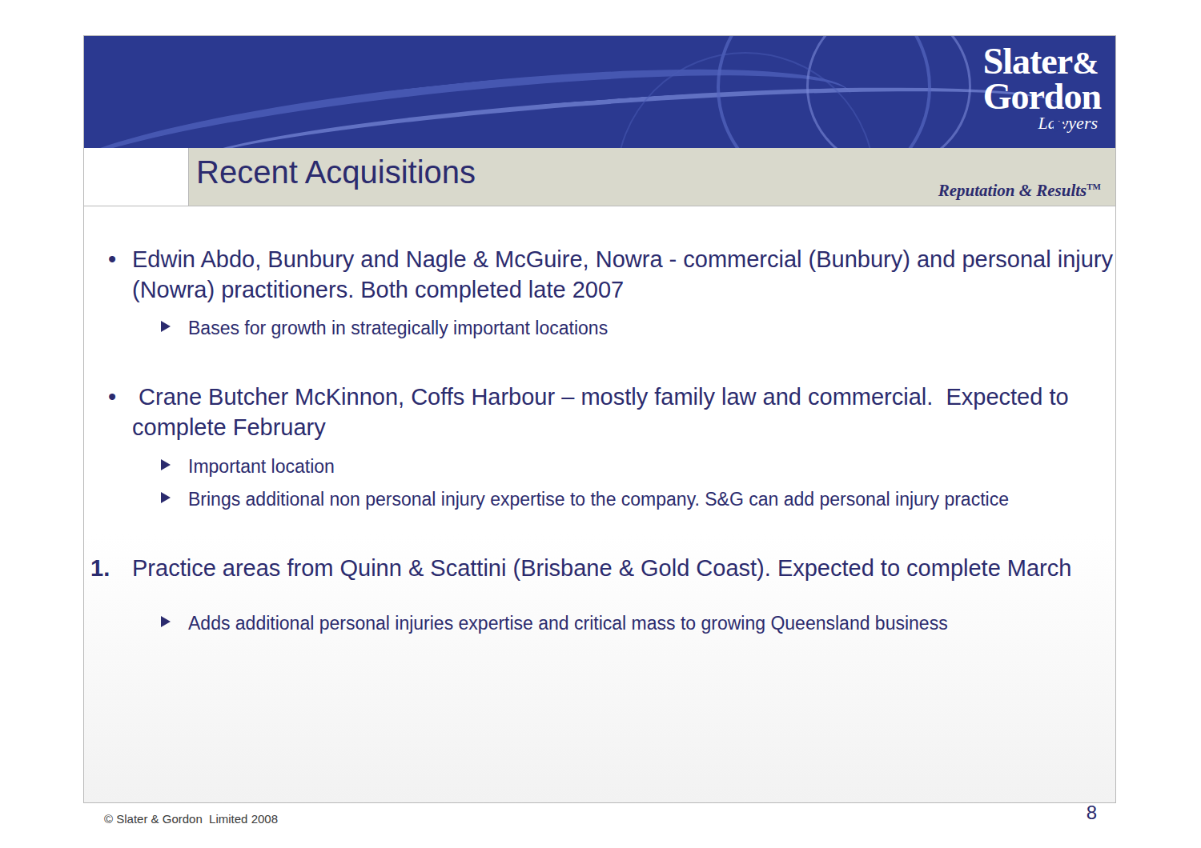Slater&
Gordon
Lawyers
Recent Acquisitions
Reputation & ResultsTM
• Edwin Abdo, Bunbury and Nagle & McGuire, Nowra - commercial (Bunbury) and personal injury (Nowra) practitioners. Both completed late 2007
Bases for growth in strategically important locations
• Crane Butcher McKinnon, Coffs Harbour – mostly family law and commercial. Expected to complete February
Important location
Brings additional non personal injury expertise to the company. S&G can add personal injury practice
1. Practice areas from Quinn & Scattini (Brisbane & Gold Coast). Expected to complete March
Adds additional personal injuries expertise and critical mass to growing Queensland business
© Slater & Gordon Limited 2008
8